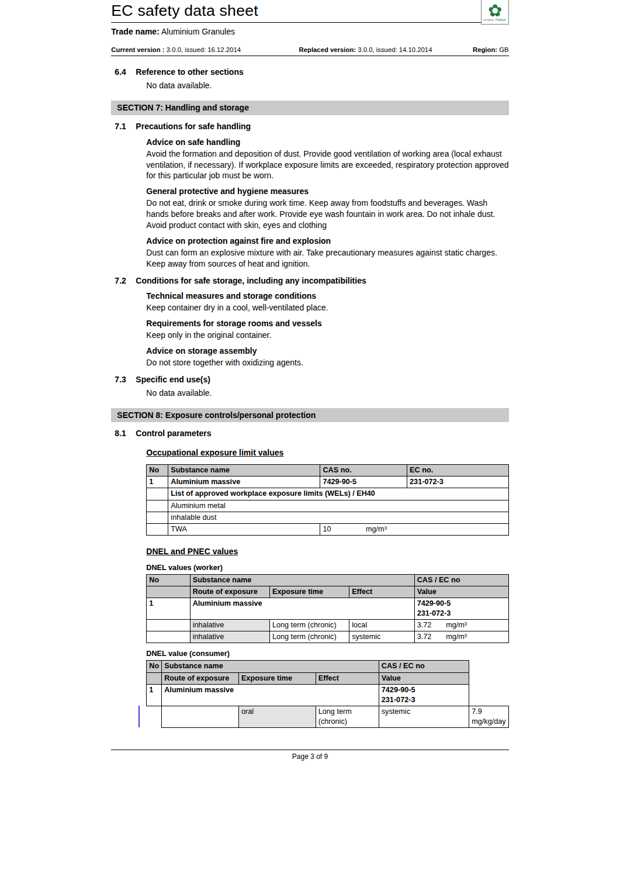✿ המלכה TIMNA
EC safety data sheet
Trade name: Aluminium Granules
Current version : 3.0.0, issued: 16.12.2014 Replaced version: 3.0.0, issued: 14.10.2014 Region: GB
6.4
Reference to other sections
No data available.
SECTION 7: Handling and storage
7.1
Precautions for safe handling
Advice on safe handling
Avoid the formation and deposition of dust. Provide good ventilation of working area (local exhaust ventilation, if necessary). If workplace exposure limits are exceeded, respiratory protection approved for this particular job must be worn.
General protective and hygiene measures
Do not eat, drink or smoke during work time. Keep away from foodstuffs and beverages. Wash hands before breaks and after work. Provide eye wash fountain in work area. Do not inhale dust. Avoid product contact with skin, eyes and clothing
Advice on protection against fire and explosion
Dust can form an explosive mixture with air. Take precautionary measures against static charges. Keep away from sources of heat and ignition.
7.2
Conditions for safe storage, including any incompatibilities
Technical measures and storage conditions
Keep container dry in a cool, well-ventilated place.
Requirements for storage rooms and vessels
Keep only in the original container.
Advice on storage assembly
Do not store together with oxidizing agents.
7.3
Specific end use(s)
No data available.
SECTION 8: Exposure controls/personal protection
8.1
Control parameters
Occupational exposure limit values
| No | Substance name | CAS no. | EC no. |
| --- | --- | --- | --- |
| 1 | Aluminium massive | 7429-90-5 | 231-072-3 |
| | List of approved workplace exposure limits (WELs) / EH40 |
| | Aluminium metal |
| | inhalable dust |
| | TWA | 10 mg/m³ |
DNEL and PNEC values
DNEL values (worker)
| No | Substance name | CAS / EC no |
| --- | --- | --- |
| | Route of exposure | Exposure time | Effect | Value |
| 1 | Aluminium massive | 7429-90-5 231-072-3 |
| | inhalative | Long term (chronic) | local | 3.72 mg/m³ |
| | inhalative | Long term (chronic) | systemic | 3.72 mg/m³ |
DNEL value (consumer)
| No | Substance name | CAS / EC no |
| --- | --- | --- |
| | Route of exposure | Exposure time | Effect | Value |
| 1 | Aluminium massive | 7429-90-5 231-072-3 |
| | oral | Long term (chronic) | systemic | 7.9 mg/kg/day |
Page 3 of 9